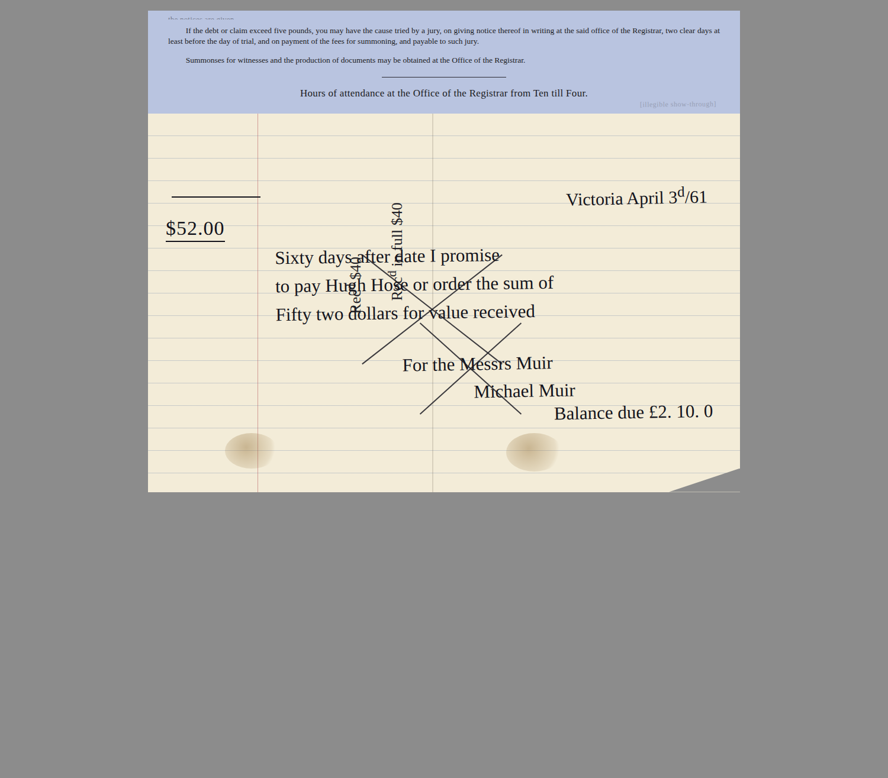the notices are given.
If the debt or claim exceed five pounds, you may have the cause tried by a jury, on giving notice thereof in writing at the said office of the Registrar, two clear days at least before the day of trial, and on payment of the fees for summoning, and payable to such jury.
Summonses for witnesses and the production of documents may be obtained at the Office of the Registrar.
Hours of attendance at the Office of the Registrar from Ten till Four.
[illegible show-through]
$52.00
Victoria April 3d/61
Sixty days after date I promise
to pay Hugh Hose or order the sum of
Fifty two dollars for value received
For the Messrs Muir
Michael Muir
Recd $40
Recd in full $40
Balance due £2. 10. 0